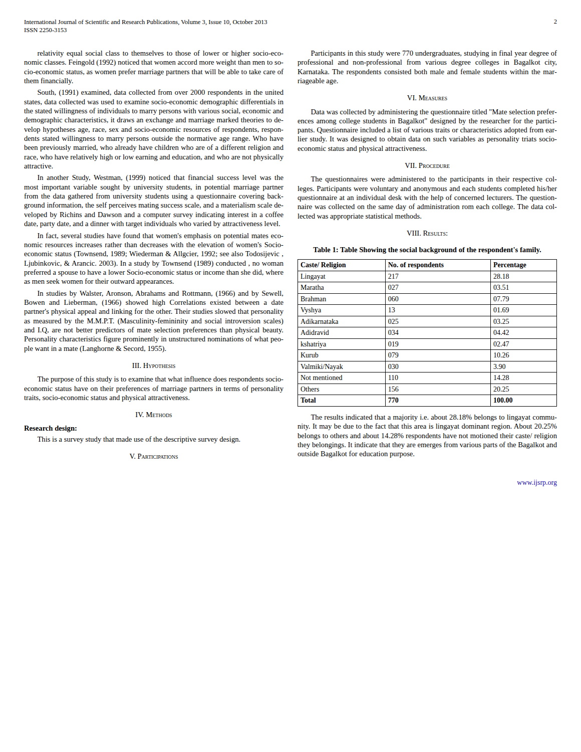International Journal of Scientific and Research Publications, Volume 3, Issue 10, October 2013
ISSN 2250-3153
2
relativity equal social class to themselves to those of lower or higher socio-economic classes. Feingold (1992) noticed that women accord more weight than men to socio-economic status, as women prefer marriage partners that will be able to take care of them financially.
South, (1991) examined, data collected from over 2000 respondents in the united states, data collected was used to examine socio-economic demographic differentials in the stated willingness of individuals to marry persons with various social, economic and demographic characteristics, it draws an exchange and marriage marked theories to develop hypotheses age, race, sex and socio-economic resources of respondents, respondents stated willingness to marry persons outside the normative age range. Who have been previously married, who already have children who are of a different religion and race, who have relatively high or low earning and education, and who are not physically attractive.
In another Study, Westman, (1999) noticed that financial success level was the most important variable sought by university students, in potential marriage partner from the data gathered from university students using a questionnaire covering background information, the self perceives mating success scale, and a materialism scale developed by Richins and Dawson and a computer survey indicating interest in a coffee date, party date, and a dinner with target individuals who varied by attractiveness level.
In fact, several studies have found that women's emphasis on potential mates economic resources increases rather than decreases with the elevation of women's Socio-economic status (Townsend, 1989; Wiederman & Allgcier, 1992; see also Todosijevic , Ljubinkovic, & Arancic. 2003). In a study by Townsend (1989) conducted , no woman preferred a spouse to have a lower Socio-economic status or income than she did, where as men seek women for their outward appearances.
In studies by Walster, Aronson, Abrahams and Rottmann, (1966) and by Sewell, Bowen and Lieberman, (1966) showed high Correlations existed between a date partner's physical appeal and linking for the other. Their studies slowed that personality as measured by the M.M.P.T. (Masculinity-femininity and social introversion scales) and I.Q, are not better predictors of mate selection preferences than physical beauty. Personality characteristics figure prominently in unstructured nominations of what people want in a mate (Langhorne & Secord, 1955).
III. Hypothesis
The purpose of this study is to examine that what influence does respondents socio-economic status have on their preferences of marriage partners in terms of personality traits, socio-economic status and physical attractiveness.
IV. Methods
Research design:
This is a survey study that made use of the descriptive survey design.
V. Participations
Participants in this study were 770 undergraduates, studying in final year degree of professional and non-professional from various degree colleges in Bagalkot city, Karnataka. The respondents consisted both male and female students within the marriageable age.
VI. Measures
Data was collected by administering the questionnaire titled "Mate selection preferences among college students in Bagalkot" designed by the researcher for the participants. Questionnaire included a list of various traits or characteristics adopted from earlier study. It was designed to obtain data on such variables as personality triats socio-economic status and physical attractiveness.
VII. Procedure
The questionnaires were administered to the participants in their respective colleges. Participants were voluntary and anonymous and each students completed his/her questionnaire at an individual desk with the help of concerned lecturers. The questionnaire was collected on the same day of administration rom each college. The data collected was appropriate statistical methods.
VIII. Results:
Table 1: Table Showing the social background of the respondent's family.
| Caste/ Religion | No. of respondents | Percentage |
| --- | --- | --- |
| Lingayat | 217 | 28.18 |
| Maratha | 027 | 03.51 |
| Brahman | 060 | 07.79 |
| Vyshya | 13 | 01.69 |
| Adikarnataka | 025 | 03.25 |
| Adidravid | 034 | 04.42 |
| kshatriya | 019 | 02.47 |
| Kurub | 079 | 10.26 |
| Valmiki/Nayak | 030 | 3.90 |
| Not mentioned | 110 | 14.28 |
| Others | 156 | 20.25 |
| Total | 770 | 100.00 |
The results indicated that a majority i.e. about 28.18% belongs to lingayat community. It may be due to the fact that this area is lingayat dominant region. About 20.25% belongs to others and about 14.28% respondents have not motioned their caste/ religion they belongings. It indicate that they are emerges from various parts of the Bagalkot and outside Bagalkot for education purpose.
www.ijsrp.org